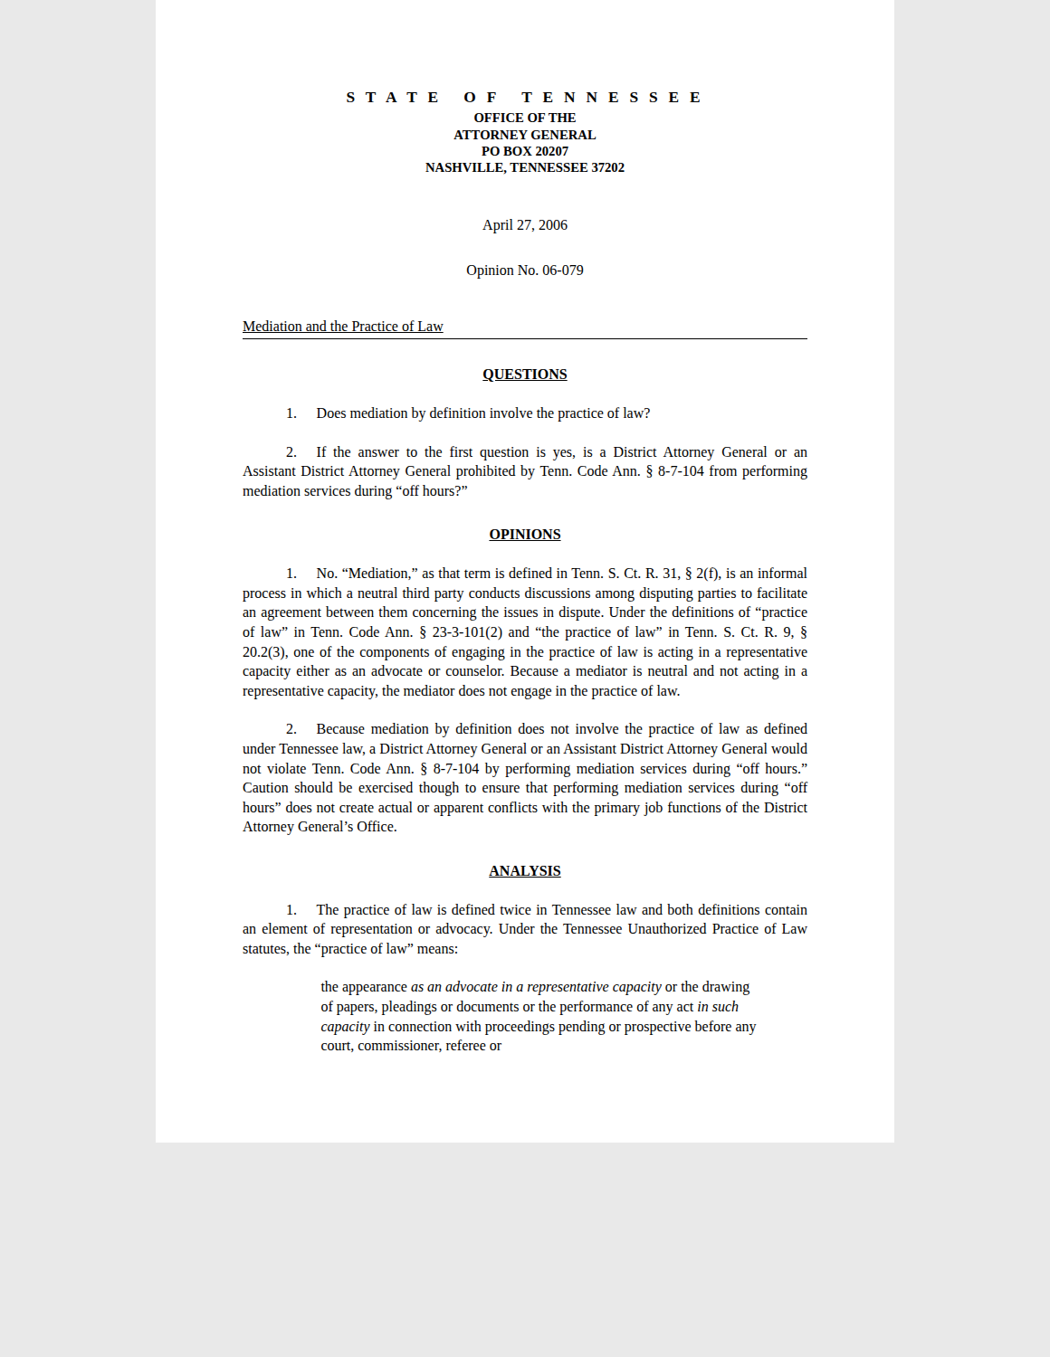S T A T E O F T E N N E S S E E
OFFICE OF THE
ATTORNEY GENERAL
PO BOX 20207
NASHVILLE, TENNESSEE 37202
April 27, 2006
Opinion No. 06-079
Mediation and the Practice of Law
QUESTIONS
1. Does mediation by definition involve the practice of law?
2. If the answer to the first question is yes, is a District Attorney General or an Assistant District Attorney General prohibited by Tenn. Code Ann. § 8-7-104 from performing mediation services during “off hours?”
OPINIONS
1. No. “Mediation,” as that term is defined in Tenn. S. Ct. R. 31, § 2(f), is an informal process in which a neutral third party conducts discussions among disputing parties to facilitate an agreement between them concerning the issues in dispute. Under the definitions of “practice of law” in Tenn. Code Ann. § 23-3-101(2) and “the practice of law” in Tenn. S. Ct. R. 9, § 20.2(3), one of the components of engaging in the practice of law is acting in a representative capacity either as an advocate or counselor. Because a mediator is neutral and not acting in a representative capacity, the mediator does not engage in the practice of law.
2. Because mediation by definition does not involve the practice of law as defined under Tennessee law, a District Attorney General or an Assistant District Attorney General would not violate Tenn. Code Ann. § 8-7-104 by performing mediation services during “off hours.” Caution should be exercised though to ensure that performing mediation services during “off hours” does not create actual or apparent conflicts with the primary job functions of the District Attorney General’s Office.
ANALYSIS
1. The practice of law is defined twice in Tennessee law and both definitions contain an element of representation or advocacy. Under the Tennessee Unauthorized Practice of Law statutes, the “practice of law” means:
the appearance as an advocate in a representative capacity or the drawing of papers, pleadings or documents or the performance of any act in such capacity in connection with proceedings pending or prospective before any court, commissioner, referee or